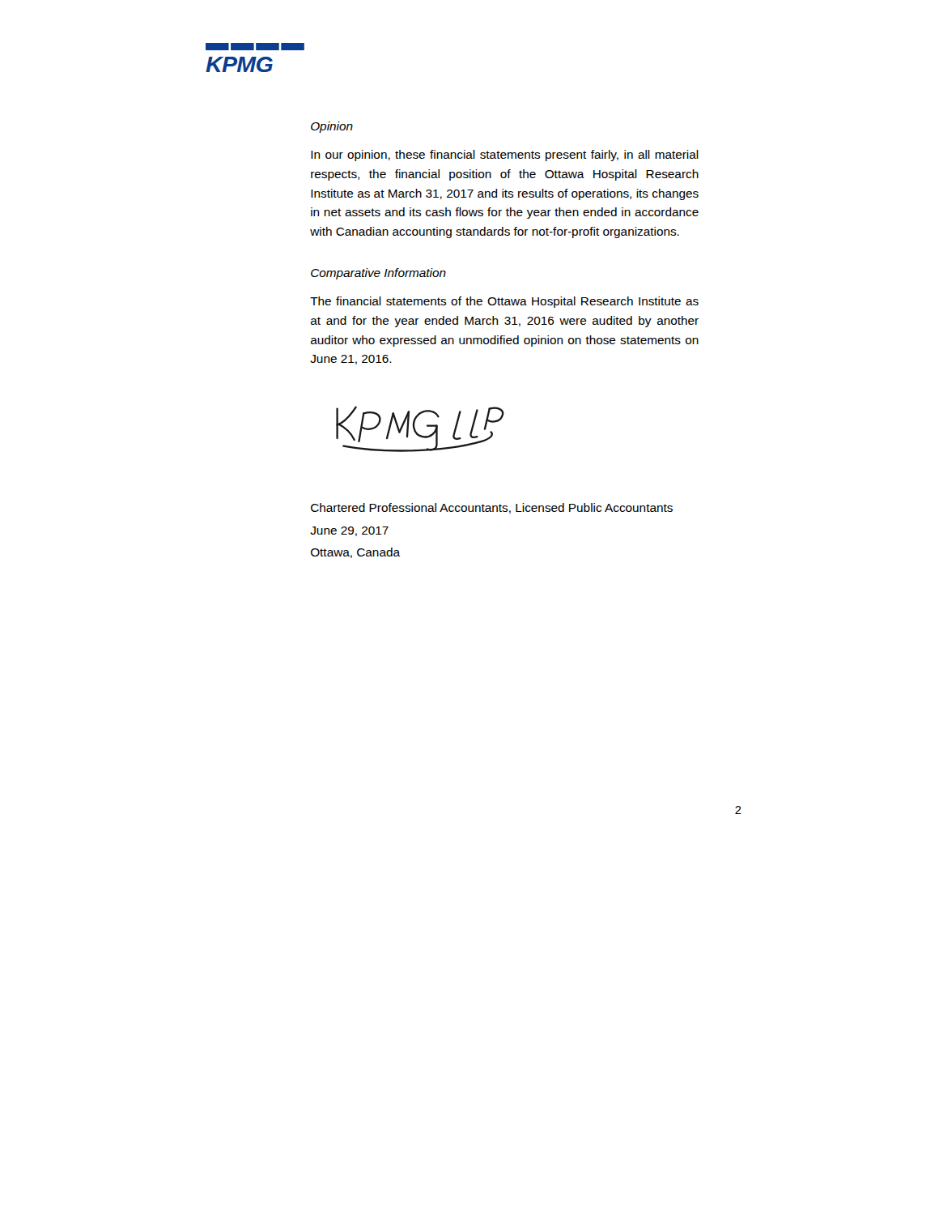KPMG
Opinion
In our opinion, these financial statements present fairly, in all material respects, the financial position of the Ottawa Hospital Research Institute as at March 31, 2017 and its results of operations, its changes in net assets and its cash flows for the year then ended in accordance with Canadian accounting standards for not-for-profit organizations.
Comparative Information
The financial statements of the Ottawa Hospital Research Institute as at and for the year ended March 31, 2016 were audited by another auditor who expressed an unmodified opinion on those statements on June 21, 2016.
Chartered Professional Accountants, Licensed Public Accountants
June 29, 2017
Ottawa, Canada
2